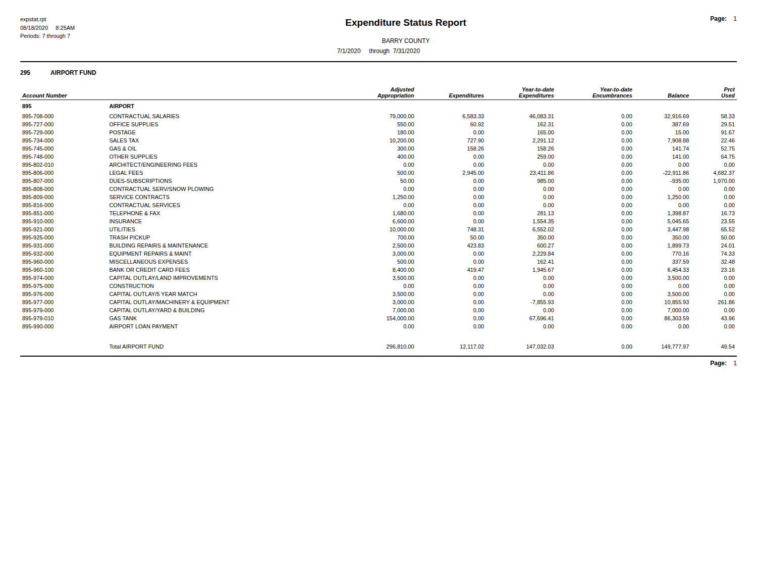expstat.rpt
08/18/2020 8:25AM
Periods: 7 through 7
Page: 1
Expenditure Status Report
BARRY COUNTY
7/1/2020 through 7/31/2020
295 AIRPORT FUND
| Account Number | | Adjusted Appropriation | Expenditures | Year-to-date Expenditures | Year-to-date Encumbrances | Balance | Prct Used |
| --- | --- | --- | --- | --- | --- | --- | --- |
| 895 | AIRPORT | |
| 895-708-000 | CONTRACTUAL SALARIES | 79,000.00 | 6,583.33 | 46,083.31 | 0.00 | 32,916.69 | 58.33 |
| 895-727-000 | OFFICE SUPPLIES | 550.00 | 60.92 | 162.31 | 0.00 | 387.69 | 29.51 |
| 895-729-000 | POSTAGE | 180.00 | 0.00 | 165.00 | 0.00 | 15.00 | 91.67 |
| 895-734-000 | SALES TAX | 10,200.00 | 727.90 | 2,291.12 | 0.00 | 7,908.88 | 22.46 |
| 895-745-000 | GAS & OIL | 300.00 | 158.26 | 158.26 | 0.00 | 141.74 | 52.75 |
| 895-748-000 | OTHER SUPPLIES | 400.00 | 0.00 | 259.00 | 0.00 | 141.00 | 64.75 |
| 895-802-010 | ARCHITECT/ENGINEERING FEES | 0.00 | 0.00 | 0.00 | 0.00 | 0.00 | 0.00 |
| 895-806-000 | LEGAL FEES | 500.00 | 2,945.00 | 23,411.86 | 0.00 | -22,911.86 | 4,682.37 |
| 895-807-000 | DUES-SUBSCRIPTIONS | 50.00 | 0.00 | 985.00 | 0.00 | -935.00 | 1,970.00 |
| 895-808-000 | CONTRACTUAL SERV/SNOW PLOWING | 0.00 | 0.00 | 0.00 | 0.00 | 0.00 | 0.00 |
| 895-809-000 | SERVICE CONTRACTS | 1,250.00 | 0.00 | 0.00 | 0.00 | 1,250.00 | 0.00 |
| 895-816-000 | CONTRACTUAL SERVICES | 0.00 | 0.00 | 0.00 | 0.00 | 0.00 | 0.00 |
| 895-851-000 | TELEPHONE & FAX | 1,680.00 | 0.00 | 281.13 | 0.00 | 1,398.87 | 16.73 |
| 895-910-000 | INSURANCE | 6,600.00 | 0.00 | 1,554.35 | 0.00 | 5,045.65 | 23.55 |
| 895-921-000 | UTILITIES | 10,000.00 | 748.31 | 6,552.02 | 0.00 | 3,447.98 | 65.52 |
| 895-925-000 | TRASH PICKUP | 700.00 | 50.00 | 350.00 | 0.00 | 350.00 | 50.00 |
| 895-931-000 | BUILDING REPAIRS & MAINTENANCE | 2,500.00 | 423.83 | 600.27 | 0.00 | 1,899.73 | 24.01 |
| 895-932-000 | EQUIPMENT REPAIRS & MAINT | 3,000.00 | 0.00 | 2,229.84 | 0.00 | 770.16 | 74.33 |
| 895-960-000 | MISCELLANEOUS EXPENSES | 500.00 | 0.00 | 162.41 | 0.00 | 337.59 | 32.48 |
| 895-960-100 | BANK OR CREDIT CARD FEES | 8,400.00 | 419.47 | 1,945.67 | 0.00 | 6,454.33 | 23.16 |
| 895-974-000 | CAPITAL OUTLAY/LAND IMPROVEMENTS | 3,500.00 | 0.00 | 0.00 | 0.00 | 3,500.00 | 0.00 |
| 895-975-000 | CONSTRUCTION | 0.00 | 0.00 | 0.00 | 0.00 | 0.00 | 0.00 |
| 895-976-000 | CAPITAL OUTLAY/5 YEAR MATCH | 3,500.00 | 0.00 | 0.00 | 0.00 | 3,500.00 | 0.00 |
| 895-977-000 | CAPITAL OUTLAY/MACHINERY & EQUIPMENT | 3,000.00 | 0.00 | -7,855.93 | 0.00 | 10,855.93 | 261.86 |
| 895-979-000 | CAPITAL OUTLAY/YARD & BUILDING | 7,000.00 | 0.00 | 0.00 | 0.00 | 7,000.00 | 0.00 |
| 895-979-010 | GAS TANK | 154,000.00 | 0.00 | 67,696.41 | 0.00 | 86,303.59 | 43.96 |
| 895-990-000 | AIRPORT LOAN PAYMENT | 0.00 | 0.00 | 0.00 | 0.00 | 0.00 | 0.00 |
| | Total AIRPORT FUND | 296,810.00 | 12,117.02 | 147,032.03 | 0.00 | 149,777.97 | 49.54 |
Page: 1